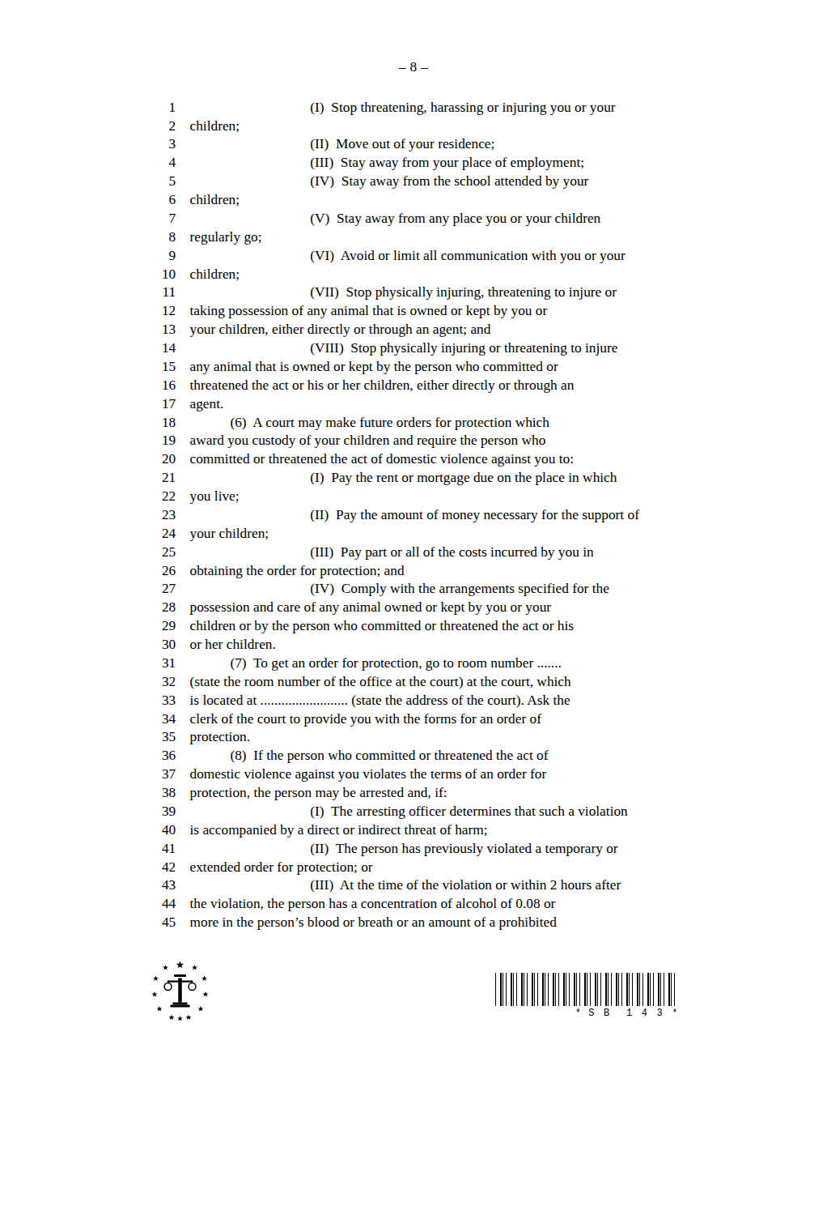– 8 –
(I) Stop threatening, harassing or injuring you or your
children;
(II) Move out of your residence;
(III) Stay away from your place of employment;
(IV) Stay away from the school attended by your
children;
(V) Stay away from any place you or your children
regularly go;
(VI) Avoid or limit all communication with you or your
children;
(VII) Stop physically injuring, threatening to injure or
taking possession of any animal that is owned or kept by you or
your children, either directly or through an agent; and
(VIII) Stop physically injuring or threatening to injure
any animal that is owned or kept by the person who committed or
threatened the act or his or her children, either directly or through an
agent.
(6) A court may make future orders for protection which
award you custody of your children and require the person who
committed or threatened the act of domestic violence against you to:
(I) Pay the rent or mortgage due on the place in which
you live;
(II) Pay the amount of money necessary for the support of
your children;
(III) Pay part or all of the costs incurred by you in
obtaining the order for protection; and
(IV) Comply with the arrangements specified for the
possession and care of any animal owned or kept by you or your
children or by the person who committed or threatened the act or his
or her children.
(7) To get an order for protection, go to room number .......
(state the room number of the office at the court) at the court, which
is located at ......................... (state the address of the court). Ask the
clerk of the court to provide you with the forms for an order of
protection.
(8) If the person who committed or threatened the act of
domestic violence against you violates the terms of an order for
protection, the person may be arrested and, if:
(I) The arresting officer determines that such a violation
is accompanied by a direct or indirect threat of harm;
(II) The person has previously violated a temporary or
extended order for protection; or
(III) At the time of the violation or within 2 hours after
the violation, the person has a concentration of alcohol of 0.08 or
more in the person’s blood or breath or an amount of a prohibited
* S B 1 4 3 *